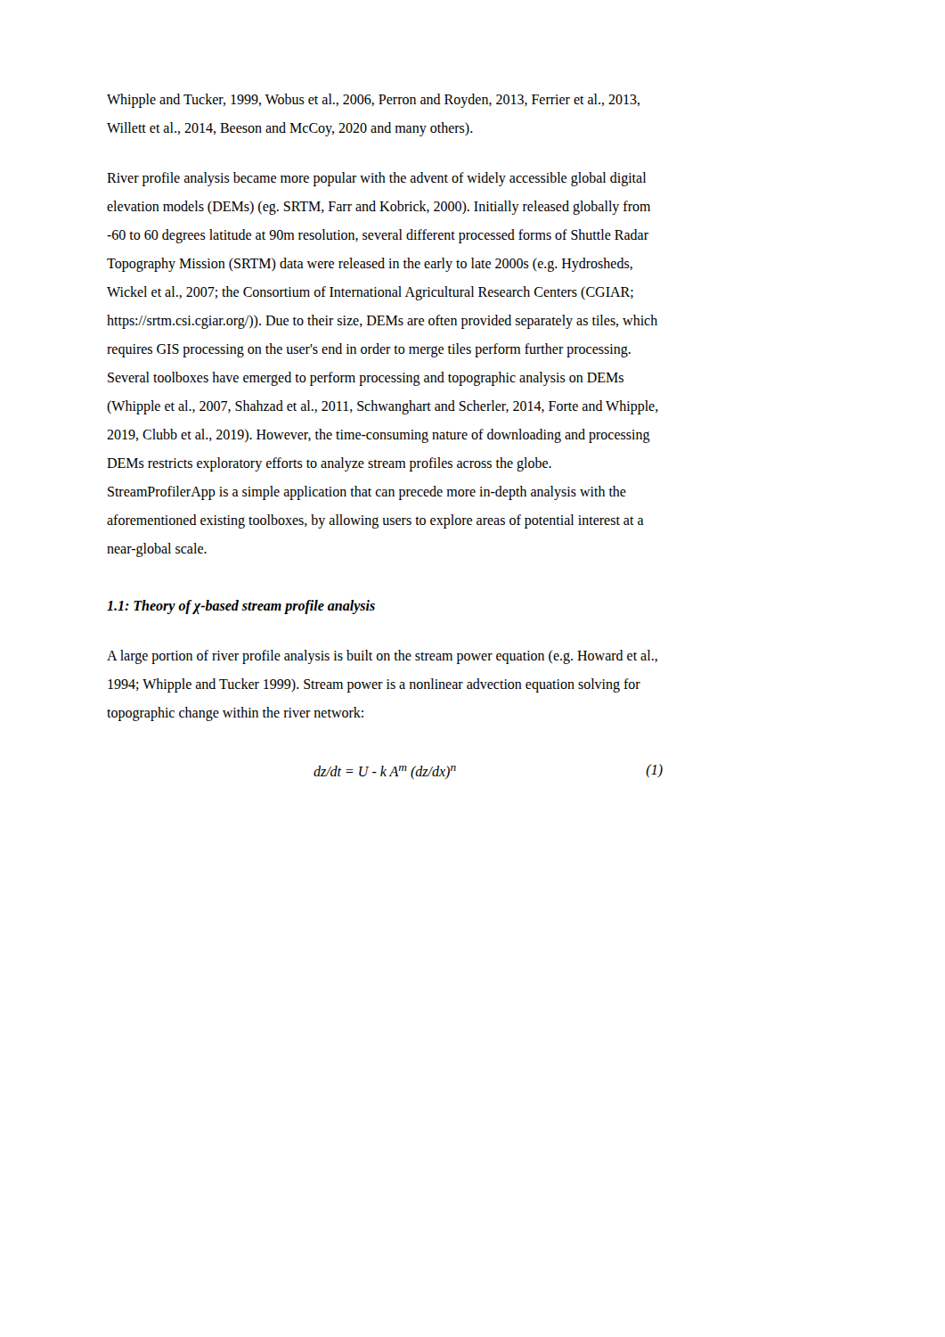Whipple and Tucker, 1999, Wobus et al., 2006, Perron and Royden, 2013, Ferrier et al., 2013, Willett et al., 2014, Beeson and McCoy, 2020 and many others).
River profile analysis became more popular with the advent of widely accessible global digital elevation models (DEMs) (eg. SRTM, Farr and Kobrick, 2000). Initially released globally from -60 to 60 degrees latitude at 90m resolution, several different processed forms of Shuttle Radar Topography Mission (SRTM) data were released in the early to late 2000s (e.g. Hydrosheds, Wickel et al., 2007; the Consortium of International Agricultural Research Centers (CGIAR; https://srtm.csi.cgiar.org/)). Due to their size, DEMs are often provided separately as tiles, which requires GIS processing on the user's end in order to merge tiles perform further processing. Several toolboxes have emerged to perform processing and topographic analysis on DEMs (Whipple et al., 2007, Shahzad et al., 2011, Schwanghart and Scherler, 2014, Forte and Whipple, 2019, Clubb et al., 2019). However, the time-consuming nature of downloading and processing DEMs restricts exploratory efforts to analyze stream profiles across the globe. StreamProfilerApp is a simple application that can precede more in-depth analysis with the aforementioned existing toolboxes, by allowing users to explore areas of potential interest at a near-global scale.
1.1: Theory of χ-based stream profile analysis
A large portion of river profile analysis is built on the stream power equation (e.g. Howard et al., 1994; Whipple and Tucker 1999). Stream power is a nonlinear advection equation solving for topographic change within the river network:
dz/dt = U - k Am (dz/dx)n (1)